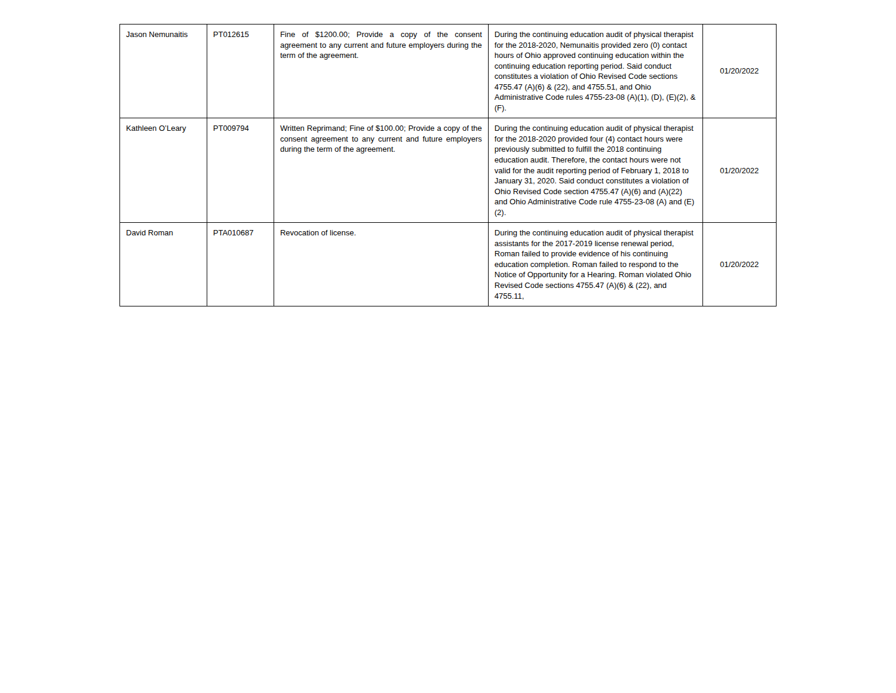| Jason Nemunaitis | PT012615 | Fine of $1200.00; Provide a copy of the consent agreement to any current and future employers during the term of the agreement. | During the continuing education audit of physical therapist for the 2018-2020, Nemunaitis provided zero (0) contact hours of Ohio approved continuing education within the continuing education reporting period. Said conduct constitutes a violation of Ohio Revised Code sections 4755.47 (A)(6) & (22), and 4755.51, and Ohio Administrative Code rules 4755-23-08 (A)(1), (D), (E)(2), & (F). | 01/20/2022 |
| Kathleen O’Leary | PT009794 | Written Reprimand; Fine of $100.00; Provide a copy of the consent agreement to any current and future employers during the term of the agreement. | During the continuing education audit of physical therapist for the 2018-2020 provided four (4) contact hours were previously submitted to fulfill the 2018 continuing education audit. Therefore, the contact hours were not valid for the audit reporting period of February 1, 2018 to January 31, 2020. Said conduct constitutes a violation of Ohio Revised Code section 4755.47 (A)(6) and (A)(22) and Ohio Administrative Code rule 4755-23-08 (A) and (E)(2). | 01/20/2022 |
| David Roman | PTA010687 | Revocation of license. | During the continuing education audit of physical therapist assistants for the 2017-2019 license renewal period, Roman failed to provide evidence of his continuing education completion. Roman failed to respond to the Notice of Opportunity for a Hearing. Roman violated Ohio Revised Code sections 4755.47 (A)(6) & (22), and 4755.11, | 01/20/2022 |